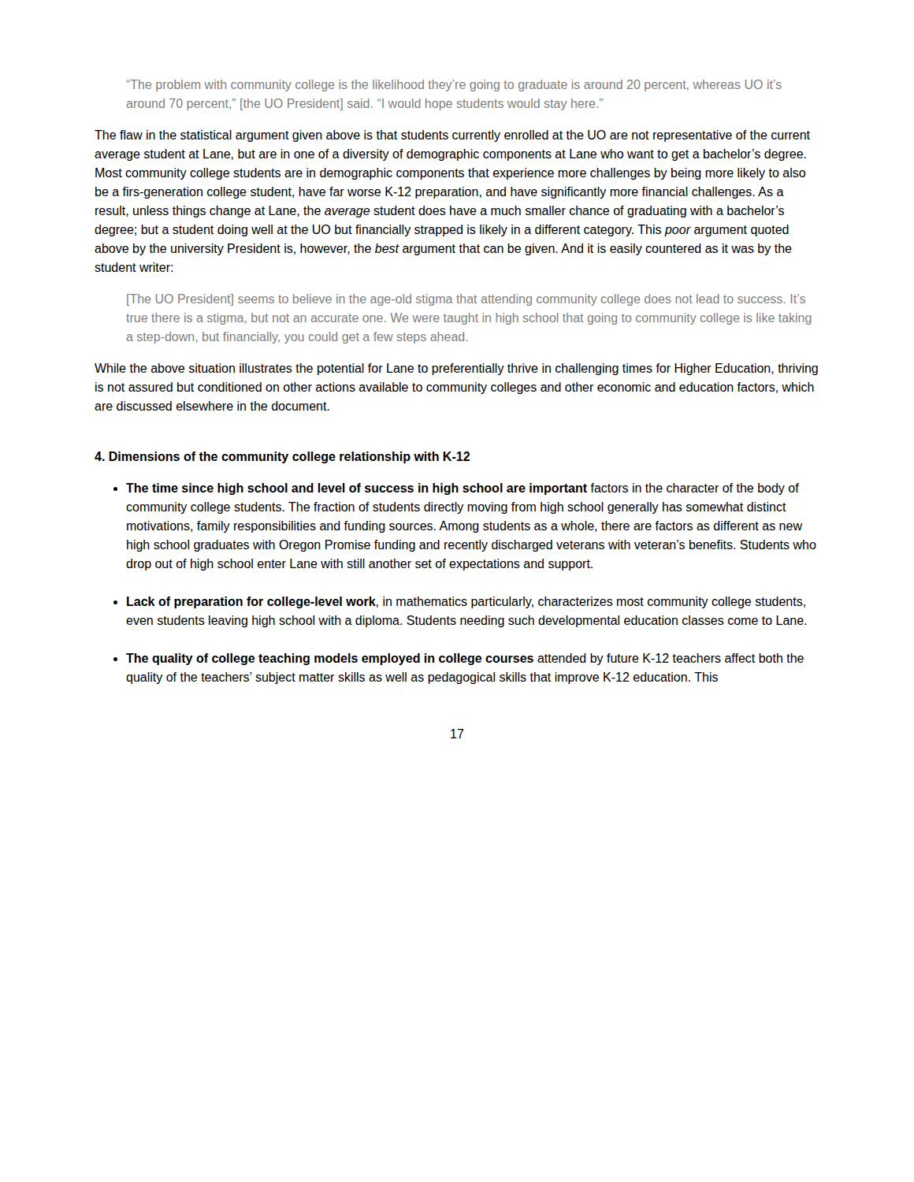“The problem with community college is the likelihood they’re going to graduate is around 20 percent, whereas UO it’s around 70 percent,” [the UO President] said. “I would hope students would stay here.”
The flaw in the statistical argument given above is that students currently enrolled at the UO are not representative of the current average student at Lane, but are in one of a diversity of demographic components at Lane who want to get a bachelor’s degree. Most community college students are in demographic components that experience more challenges by being more likely to also be a firs-generation college student, have far worse K-12 preparation, and have significantly more financial challenges. As a result, unless things change at Lane, the average student does have a much smaller chance of graduating with a bachelor’s degree; but a student doing well at the UO but financially strapped is likely in a different category. This poor argument quoted above by the university President is, however, the best argument that can be given. And it is easily countered as it was by the student writer:
[The UO President] seems to believe in the age-old stigma that attending community college does not lead to success. It’s true there is a stigma, but not an accurate one. We were taught in high school that going to community college is like taking a step-down, but financially, you could get a few steps ahead.
While the above situation illustrates the potential for Lane to preferentially thrive in challenging times for Higher Education, thriving is not assured but conditioned on other actions available to community colleges and other economic and education factors, which are discussed elsewhere in the document.
4. Dimensions of the community college relationship with K-12
The time since high school and level of success in high school are important factors in the character of the body of community college students. The fraction of students directly moving from high school generally has somewhat distinct motivations, family responsibilities and funding sources. Among students as a whole, there are factors as different as new high school graduates with Oregon Promise funding and recently discharged veterans with veteran’s benefits. Students who drop out of high school enter Lane with still another set of expectations and support.
Lack of preparation for college-level work, in mathematics particularly, characterizes most community college students, even students leaving high school with a diploma. Students needing such developmental education classes come to Lane.
The quality of college teaching models employed in college courses attended by future K-12 teachers affect both the quality of the teachers’ subject matter skills as well as pedagogical skills that improve K-12 education. This
17